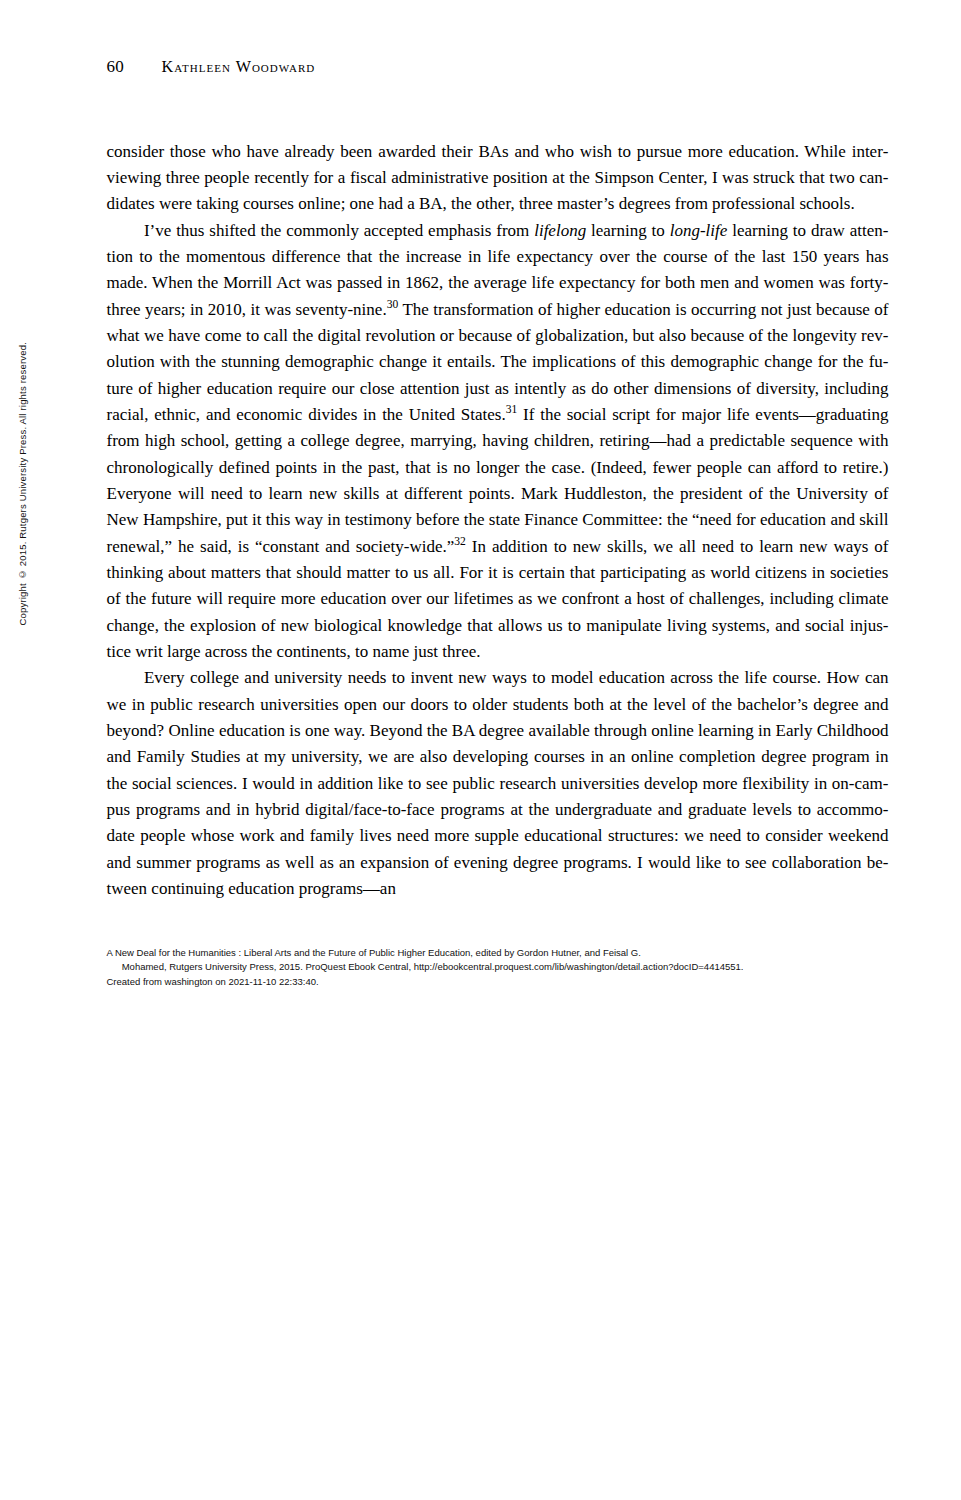60 Kathleen Woodward
consider those who have already been awarded their BAs and who wish to pursue more education. While interviewing three people recently for a fiscal administrative position at the Simpson Center, I was struck that two candidates were taking courses online; one had a BA, the other, three master’s degrees from professional schools.
I’ve thus shifted the commonly accepted emphasis from lifelong learning to long-life learning to draw attention to the momentous difference that the increase in life expectancy over the course of the last 150 years has made. When the Morrill Act was passed in 1862, the average life expectancy for both men and women was forty-three years; in 2010, it was seventy-nine.30 The transformation of higher education is occurring not just because of what we have come to call the digital revolution or because of globalization, but also because of the longevity revolution with the stunning demographic change it entails. The implications of this demographic change for the future of higher education require our close attention just as intently as do other dimensions of diversity, including racial, ethnic, and economic divides in the United States.31 If the social script for major life events—graduating from high school, getting a college degree, marrying, having children, retiring—had a predictable sequence with chronologically defined points in the past, that is no longer the case. (Indeed, fewer people can afford to retire.) Everyone will need to learn new skills at different points. Mark Huddleston, the president of the University of New Hampshire, put it this way in testimony before the state Finance Committee: the “need for education and skill renewal,” he said, is “constant and society-wide.”32 In addition to new skills, we all need to learn new ways of thinking about matters that should matter to us all. For it is certain that participating as world citizens in societies of the future will require more education over our lifetimes as we confront a host of challenges, including climate change, the explosion of new biological knowledge that allows us to manipulate living systems, and social injustice writ large across the continents, to name just three.
Every college and university needs to invent new ways to model education across the life course. How can we in public research universities open our doors to older students both at the level of the bachelor’s degree and beyond? Online education is one way. Beyond the BA degree available through online learning in Early Childhood and Family Studies at my university, we are also developing courses in an online completion degree program in the social sciences. I would in addition like to see public research universities develop more flexibility in on-campus programs and in hybrid digital/face-to-face programs at the undergraduate and graduate levels to accommodate people whose work and family lives need more supple educational structures: we need to consider weekend and summer programs as well as an expansion of evening degree programs. I would like to see collaboration between continuing education programs—an
Copyright © 2015. Rutgers University Press. All rights reserved.
A New Deal for the Humanities : Liberal Arts and the Future of Public Higher Education, edited by Gordon Hutner, and Feisal G. Mohamed, Rutgers University Press, 2015. ProQuest Ebook Central, http://ebookcentral.proquest.com/lib/washington/detail.action?docID=4414551. Created from washington on 2021-11-10 22:33:40.